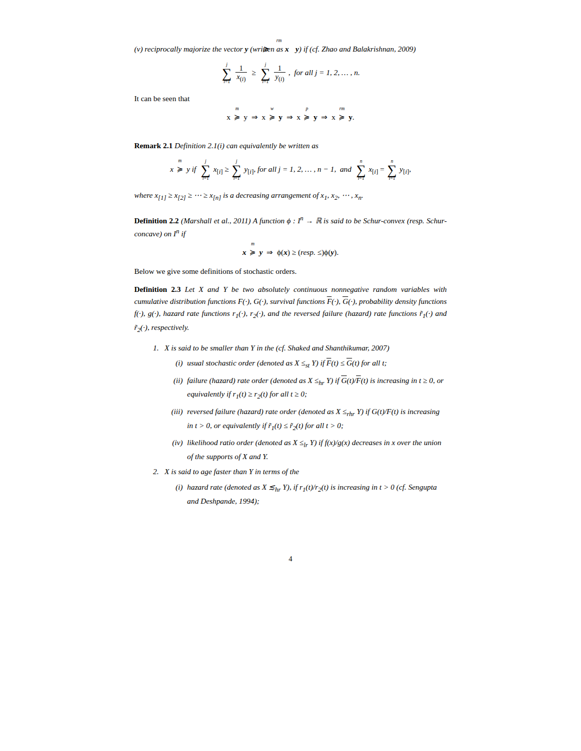(v) reciprocally majorize the vector y (written as x rm≽ y) if (cf. Zhao and Balakrishnan, 2009)
j∑i=1 1 x(i) ≥ j∑i=1 1 y(i) , for all j = 1, 2, … , n.
It can be seen that
x m≽ y ⇒ x w≽ y ⇒ x p≽ y ⇒ x rm≽ y.
Remark 2.1 Definition 2.1(i) can equivalently be written as
x m≽ y if j∑i=1 x[i] ≥ j∑i=1 y[i], for all j = 1, 2, … , n − 1, and n∑i=1 x[i] = n∑i=1 y[i],
where x[1] ≥ x[2] ≥ ⋯ ≥ x[n] is a decreasing arrangement of x1, x2, ⋯ , xn.
Definition 2.2 (Marshall et al., 2011) A function ϕ : In → ℝ is said to be Schur-convex (resp. Schur-concave) on In if
x m≽ y ⇒ ϕ(x) ≥ (resp. ≤)ϕ(y).
Below we give some definitions of stochastic orders.
Definition 2.3 Let X and Y be two absolutely continuous nonnegative random variables with cumulative distribution functions F(·), G(·), survival functions F(·), G(·), probability density functions f(·), g(·), hazard rate functions r1(·), r2(·), and the reversed failure (hazard) rate functions r̃1(·) and r̃2(·), respectively.
X is said to be smaller than Y in the (cf. Shaked and Shanthikumar, 2007)
usual stochastic order (denoted as X ≤st Y) if F(t) ≤ G(t) for all t;
failure (hazard) rate order (denoted as X ≤hr Y) if G(t)/F(t) is increasing in t ≥ 0, or equivalently if r1(t) ≥ r2(t) for all t ≥ 0;
reversed failure (hazard) rate order (denoted as X ≤rhr Y) if G(t)/F(t) is increasing in t > 0, or equivalently if r̃1(t) ≤ r̃2(t) for all t > 0;
likelihood ratio order (denoted as X ≤lr Y) if f(x)/g(x) decreases in x over the union of the supports of X and Y.
X is said to age faster than Y in terms of the
hazard rate (denoted as X ≲hr Y), if r1(t)/r2(t) is increasing in t > 0 (cf. Sengupta and Deshpande, 1994);
4